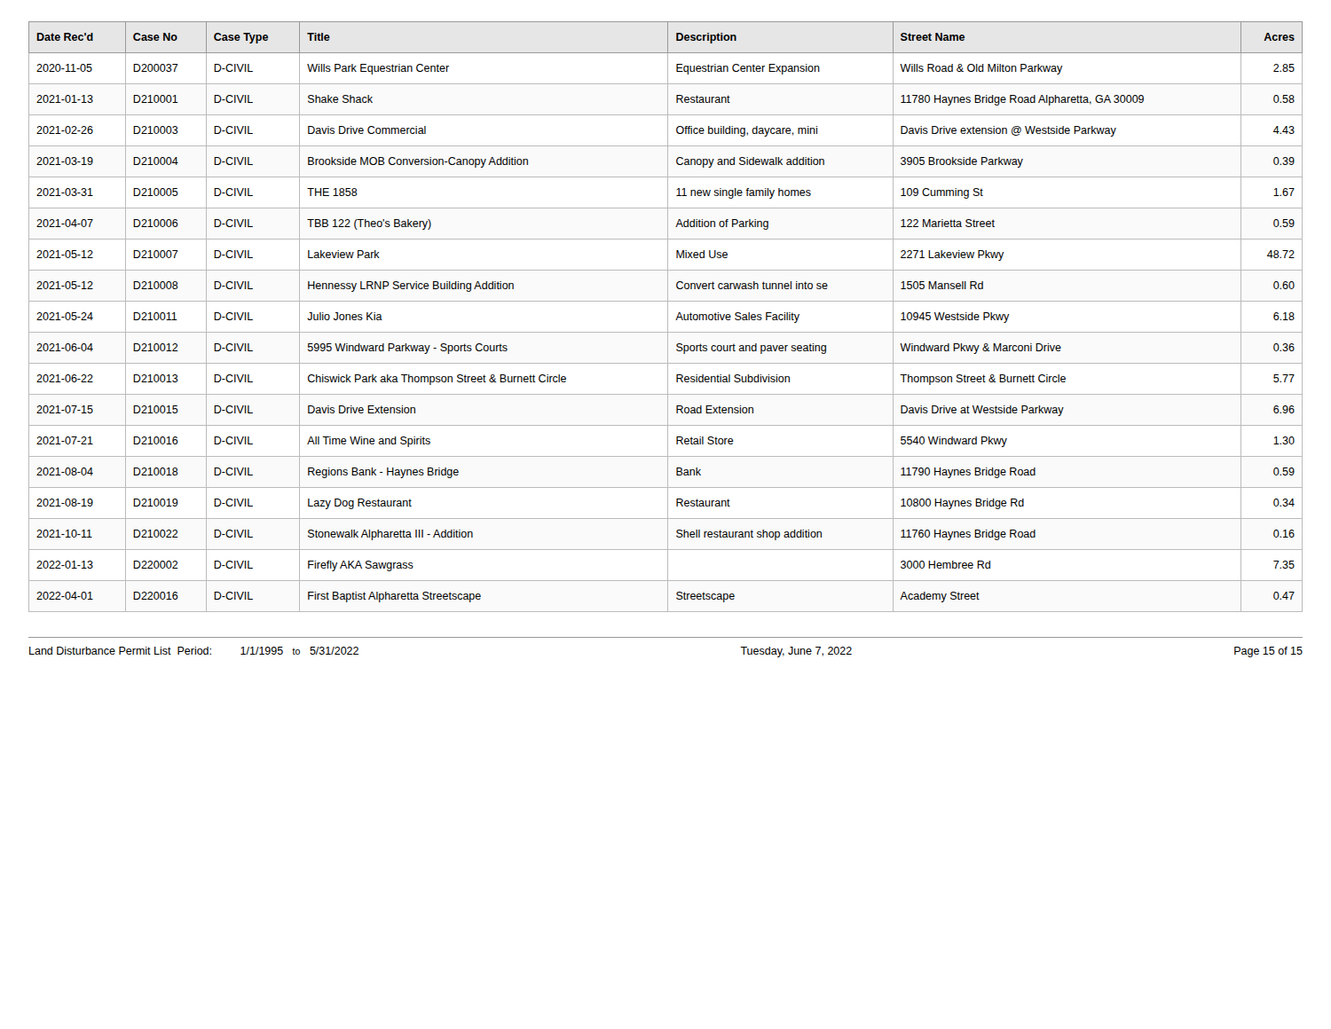| Date Rec'd | Case No | Case Type | Title | Description | Street Name | Acres |
| --- | --- | --- | --- | --- | --- | --- |
| 2020-11-05 | D200037 | D-CIVIL | Wills Park Equestrian Center | Equestrian Center Expansion | Wills Road & Old Milton Parkway | 2.85 |
| 2021-01-13 | D210001 | D-CIVIL | Shake Shack | Restaurant | 11780 Haynes Bridge Road Alpharetta, GA 30009 | 0.58 |
| 2021-02-26 | D210003 | D-CIVIL | Davis Drive Commercial | Office building, daycare, mini | Davis Drive extension @ Westside Parkway | 4.43 |
| 2021-03-19 | D210004 | D-CIVIL | Brookside MOB Conversion-Canopy Addition | Canopy and Sidewalk addition | 3905 Brookside Parkway | 0.39 |
| 2021-03-31 | D210005 | D-CIVIL | THE 1858 | 11 new single family homes | 109 Cumming St | 1.67 |
| 2021-04-07 | D210006 | D-CIVIL | TBB 122 (Theo's Bakery) | Addition of Parking | 122 Marietta Street | 0.59 |
| 2021-05-12 | D210007 | D-CIVIL | Lakeview Park | Mixed Use | 2271 Lakeview Pkwy | 48.72 |
| 2021-05-12 | D210008 | D-CIVIL | Hennessy LRNP Service Building Addition | Convert carwash tunnel into se | 1505 Mansell Rd | 0.60 |
| 2021-05-24 | D210011 | D-CIVIL | Julio Jones Kia | Automotive Sales Facility | 10945 Westside Pkwy | 6.18 |
| 2021-06-04 | D210012 | D-CIVIL | 5995 Windward Parkway - Sports Courts | Sports court and paver seating | Windward Pkwy & Marconi Drive | 0.36 |
| 2021-06-22 | D210013 | D-CIVIL | Chiswick Park aka Thompson Street & Burnett Circle | Residential Subdivision | Thompson Street & Burnett Circle | 5.77 |
| 2021-07-15 | D210015 | D-CIVIL | Davis Drive Extension | Road Extension | Davis Drive at Westside Parkway | 6.96 |
| 2021-07-21 | D210016 | D-CIVIL | All Time Wine and Spirits | Retail Store | 5540 Windward Pkwy | 1.30 |
| 2021-08-04 | D210018 | D-CIVIL | Regions Bank - Haynes Bridge | Bank | 11790 Haynes Bridge Road | 0.59 |
| 2021-08-19 | D210019 | D-CIVIL | Lazy Dog Restaurant | Restaurant | 10800 Haynes Bridge Rd | 0.34 |
| 2021-10-11 | D210022 | D-CIVIL | Stonewalk Alpharetta III - Addition | Shell restaurant shop addition | 11760 Haynes Bridge Road | 0.16 |
| 2022-01-13 | D220002 | D-CIVIL | Firefly AKA Sawgrass | | 3000 Hembree Rd | 7.35 |
| 2022-04-01 | D220016 | D-CIVIL | First Baptist Alpharetta Streetscape | Streetscape | Academy Street | 0.47 |
Land Disturbance Permit List Period: 1/1/1995 to 5/31/2022
Tuesday, June 7, 2022
Page 15 of 15